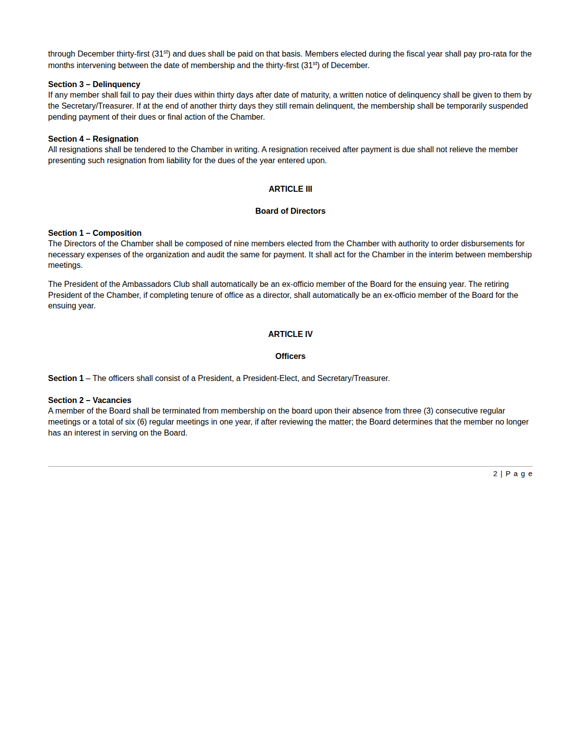through December thirty-first (31st) and dues shall be paid on that basis. Members elected during the fiscal year shall pay pro-rata for the months intervening between the date of membership and the thirty-first (31st) of December.
Section 3 – Delinquency
If any member shall fail to pay their dues within thirty days after date of maturity, a written notice of delinquency shall be given to them by the Secretary/Treasurer. If at the end of another thirty days they still remain delinquent, the membership shall be temporarily suspended pending payment of their dues or final action of the Chamber.
Section 4 – Resignation
All resignations shall be tendered to the Chamber in writing. A resignation received after payment is due shall not relieve the member presenting such resignation from liability for the dues of the year entered upon.
ARTICLE III
Board of Directors
Section 1 – Composition
The Directors of the Chamber shall be composed of nine members elected from the Chamber with authority to order disbursements for necessary expenses of the organization and audit the same for payment. It shall act for the Chamber in the interim between membership meetings.
The President of the Ambassadors Club shall automatically be an ex-officio member of the Board for the ensuing year. The retiring President of the Chamber, if completing tenure of office as a director, shall automatically be an ex-officio member of the Board for the ensuing year.
ARTICLE IV
Officers
Section 1 – The officers shall consist of a President, a President-Elect, and Secretary/Treasurer.
Section 2 – Vacancies
A member of the Board shall be terminated from membership on the board upon their absence from three (3) consecutive regular meetings or a total of six (6) regular meetings in one year, if after reviewing the matter; the Board determines that the member no longer has an interest in serving on the Board.
2 | P a g e